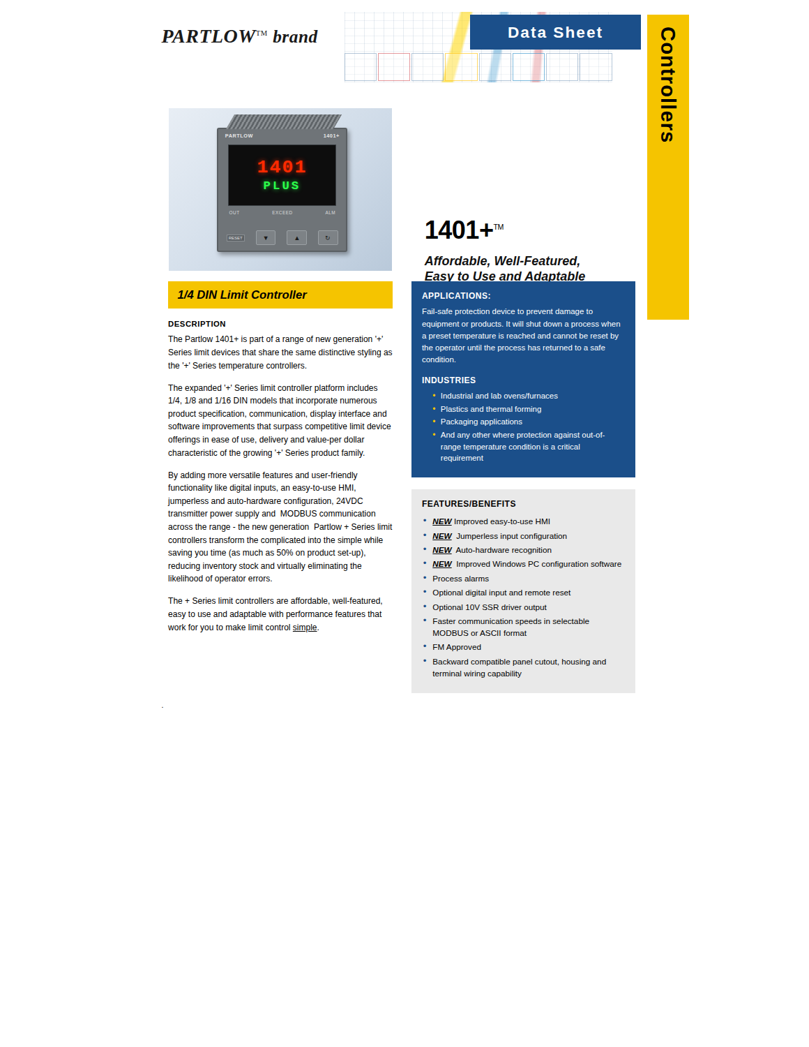PARTLOWTM brand
Data Sheet
Controllers
NEW
PARTLOW 1401+
1401
PLUS
OUT EXCEED ALM
RESET ▼ ▲ ↻
1401+TM
Affordable, Well-Featured,
Easy to Use and Adaptable
1/4 DIN Limit Controller
DESCRIPTION
The Partlow 1401+ is part of a range of new generation '+' Series limit devices that share the same distinctive styling as the '+' Series temperature controllers.
The expanded '+' Series limit controller platform includes 1/4, 1/8 and 1/16 DIN models that incorporate numerous product specification, communication, display interface and software improvements that surpass competitive limit device offerings in ease of use, delivery and value-per dollar characteristic of the growing '+' Series product family.
By adding more versatile features and user-friendly functionality like digital inputs, an easy-to-use HMI, jumperless and auto-hardware configuration, 24VDC transmitter power supply and MODBUS communication across the range - the new generation Partlow + Series limit controllers transform the complicated into the simple while saving you time (as much as 50% on product set-up), reducing inventory stock and virtually eliminating the likelihood of operator errors.
The + Series limit controllers are affordable, well-featured, easy to use and adaptable with performance features that work for you to make limit control simple.
APPLICATIONS:
Fail-safe protection device to prevent damage to equipment or products. It will shut down a process when a preset temperature is reached and cannot be reset by the operator until the process has returned to a safe condition.
INDUSTRIES
Industrial and lab ovens/furnaces
Plastics and thermal forming
Packaging applications
And any other where protection against out-of-range temperature condition is a critical requirement
FEATURES/BENEFITS
NEW Improved easy-to-use HMI
NEW Jumperless input configuration
NEW Auto-hardware recognition
NEW Improved Windows PC configuration software
Process alarms
Optional digital input and remote reset
Optional 10V SSR driver output
Faster communication speeds in selectable MODBUS or ASCII format
FM Approved
Backward compatible panel cutout, housing and terminal wiring capability
.